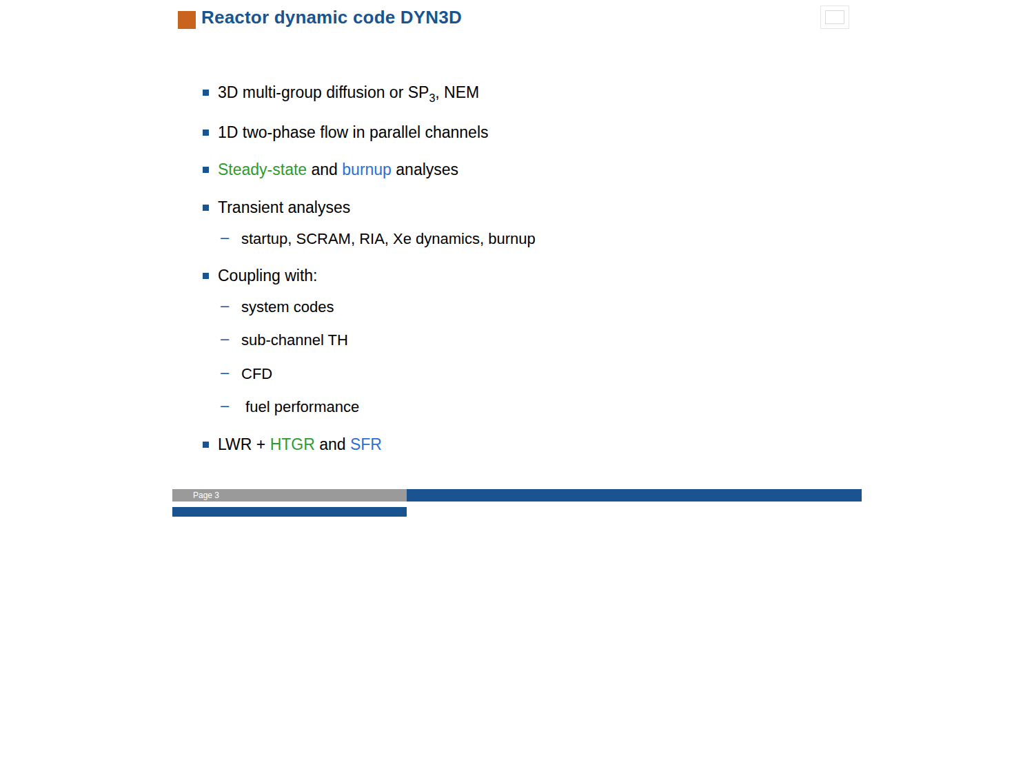Reactor dynamic code DYN3D
3D multi-group diffusion or SP3, NEM
1D two-phase flow in parallel channels
Steady-state and burnup analyses
Transient analyses
startup, SCRAM, RIA, Xe dynamics, burnup
Coupling with:
system codes
sub-channel TH
CFD
fuel performance
LWR + HTGR and SFR
Page 3